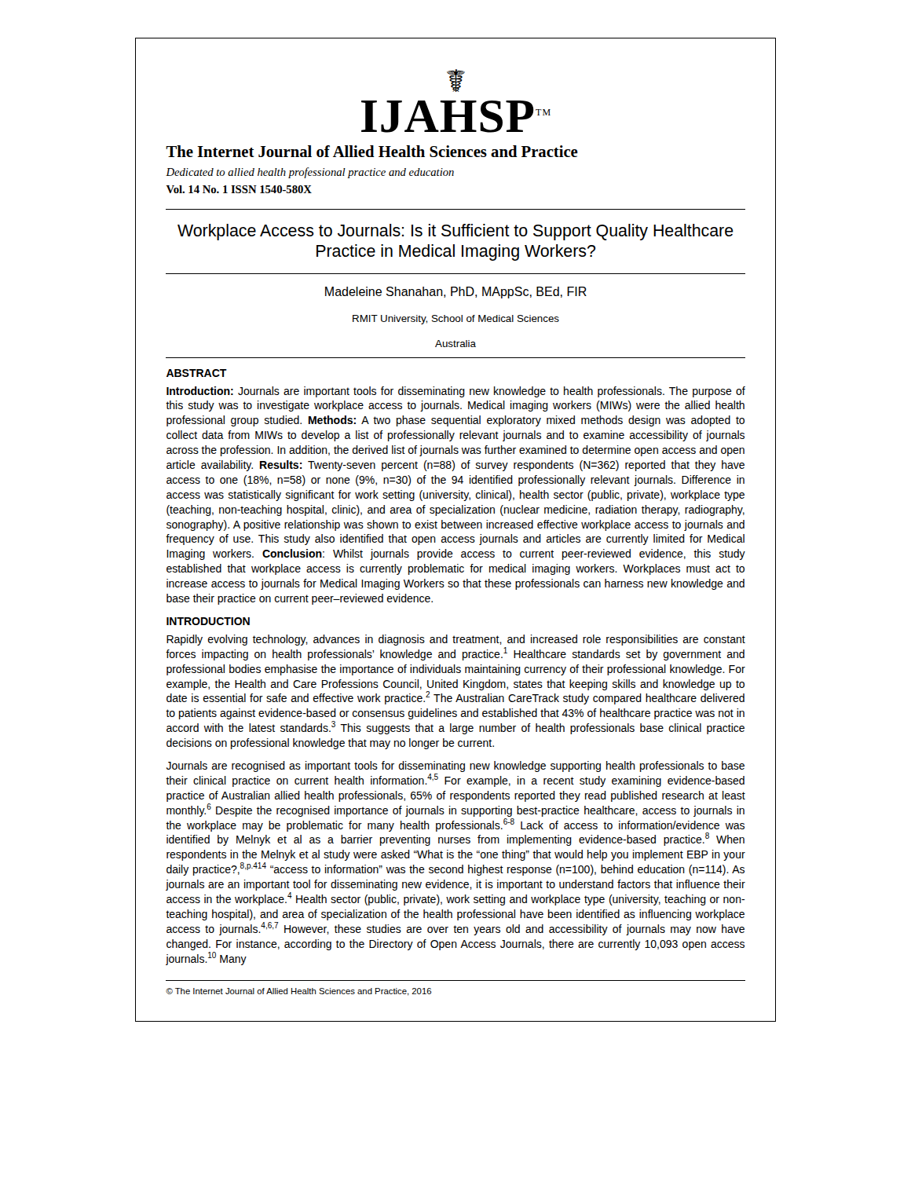☤
IJAHSPTM
The Internet Journal of Allied Health Sciences and Practice
Dedicated to allied health professional practice and education
Vol. 14 No. 1 ISSN 1540-580X
Workplace Access to Journals: Is it Sufficient to Support Quality Healthcare Practice in Medical Imaging Workers?
Madeleine Shanahan, PhD, MAppSc, BEd, FIR
RMIT University, School of Medical Sciences
Australia
ABSTRACT
Introduction: Journals are important tools for disseminating new knowledge to health professionals. The purpose of this study was to investigate workplace access to journals. Medical imaging workers (MIWs) were the allied health professional group studied. Methods: A two phase sequential exploratory mixed methods design was adopted to collect data from MIWs to develop a list of professionally relevant journals and to examine accessibility of journals across the profession. In addition, the derived list of journals was further examined to determine open access and open article availability. Results: Twenty-seven percent (n=88) of survey respondents (N=362) reported that they have access to one (18%, n=58) or none (9%, n=30) of the 94 identified professionally relevant journals. Difference in access was statistically significant for work setting (university, clinical), health sector (public, private), workplace type (teaching, non-teaching hospital, clinic), and area of specialization (nuclear medicine, radiation therapy, radiography, sonography). A positive relationship was shown to exist between increased effective workplace access to journals and frequency of use. This study also identified that open access journals and articles are currently limited for Medical Imaging workers. Conclusion: Whilst journals provide access to current peer-reviewed evidence, this study established that workplace access is currently problematic for medical imaging workers. Workplaces must act to increase access to journals for Medical Imaging Workers so that these professionals can harness new knowledge and base their practice on current peer–reviewed evidence.
INTRODUCTION
Rapidly evolving technology, advances in diagnosis and treatment, and increased role responsibilities are constant forces impacting on health professionals’ knowledge and practice.1 Healthcare standards set by government and professional bodies emphasise the importance of individuals maintaining currency of their professional knowledge. For example, the Health and Care Professions Council, United Kingdom, states that keeping skills and knowledge up to date is essential for safe and effective work practice.2 The Australian CareTrack study compared healthcare delivered to patients against evidence-based or consensus guidelines and established that 43% of healthcare practice was not in accord with the latest standards.3 This suggests that a large number of health professionals base clinical practice decisions on professional knowledge that may no longer be current.
Journals are recognised as important tools for disseminating new knowledge supporting health professionals to base their clinical practice on current health information.4,5 For example, in a recent study examining evidence-based practice of Australian allied health professionals, 65% of respondents reported they read published research at least monthly.6 Despite the recognised importance of journals in supporting best-practice healthcare, access to journals in the workplace may be problematic for many health professionals.6-8 Lack of access to information/evidence was identified by Melnyk et al as a barrier preventing nurses from implementing evidence-based practice.8 When respondents in the Melnyk et al study were asked “What is the “one thing” that would help you implement EBP in your daily practice?,8,p.414 “access to information” was the second highest response (n=100), behind education (n=114). As journals are an important tool for disseminating new evidence, it is important to understand factors that influence their access in the workplace.4 Health sector (public, private), work setting and workplace type (university, teaching or non-teaching hospital), and area of specialization of the health professional have been identified as influencing workplace access to journals.4,6,7 However, these studies are over ten years old and accessibility of journals may now have changed. For instance, according to the Directory of Open Access Journals, there are currently 10,093 open access journals.10 Many
© The Internet Journal of Allied Health Sciences and Practice, 2016